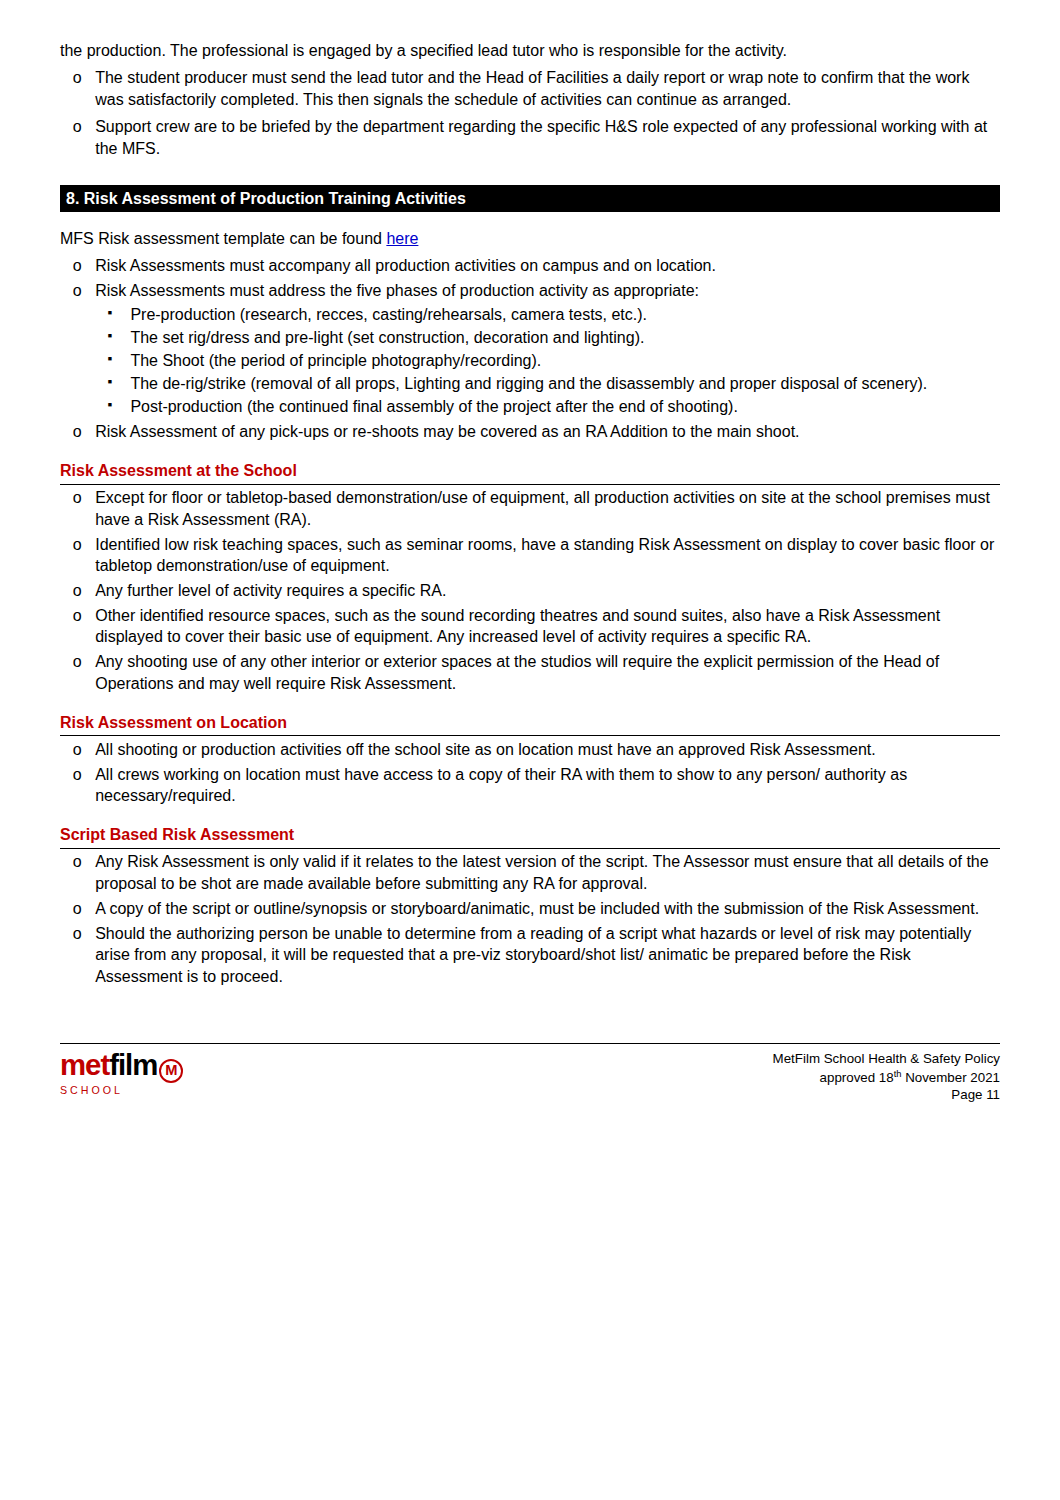the production. The professional is engaged by a specified lead tutor who is responsible for the activity.
The student producer must send the lead tutor and the Head of Facilities a daily report or wrap note to confirm that the work was satisfactorily completed. This then signals the schedule of activities can continue as arranged.
Support crew are to be briefed by the department regarding the specific H&S role expected of any professional working with at the MFS.
8. Risk Assessment of Production Training Activities
MFS Risk assessment template can be found here
Risk Assessments must accompany all production activities on campus and on location.
Risk Assessments must address the five phases of production activity as appropriate:
Pre-production (research, recces, casting/rehearsals, camera tests, etc.).
The set rig/dress and pre-light (set construction, decoration and lighting).
The Shoot (the period of principle photography/recording).
The de-rig/strike (removal of all props, Lighting and rigging and the disassembly and proper disposal of scenery).
Post-production (the continued final assembly of the project after the end of shooting).
Risk Assessment of any pick-ups or re-shoots may be covered as an RA Addition to the main shoot.
Risk Assessment at the School
Except for floor or tabletop-based demonstration/use of equipment, all production activities on site at the school premises must have a Risk Assessment (RA).
Identified low risk teaching spaces, such as seminar rooms, have a standing Risk Assessment on display to cover basic floor or tabletop demonstration/use of equipment.
Any further level of activity requires a specific RA.
Other identified resource spaces, such as the sound recording theatres and sound suites, also have a Risk Assessment displayed to cover their basic use of equipment. Any increased level of activity requires a specific RA.
Any shooting use of any other interior or exterior spaces at the studios will require the explicit permission of the Head of Operations and may well require Risk Assessment.
Risk Assessment on Location
All shooting or production activities off the school site as on location must have an approved Risk Assessment.
All crews working on location must have access to a copy of their RA with them to show to any person/ authority as necessary/required.
Script Based Risk Assessment
Any Risk Assessment is only valid if it relates to the latest version of the script. The Assessor must ensure that all details of the proposal to be shot are made available before submitting any RA for approval.
A copy of the script or outline/synopsis or storyboard/animatic, must be included with the submission of the Risk Assessment.
Should the authorizing person be unable to determine from a reading of a script what hazards or level of risk may potentially arise from any proposal, it will be requested that a pre-viz storyboard/shot list/ animatic be prepared before the Risk Assessment is to proceed.
met film M SCHOOL
MetFilm School Health & Safety Policy
approved 18th November 2021
Page 11